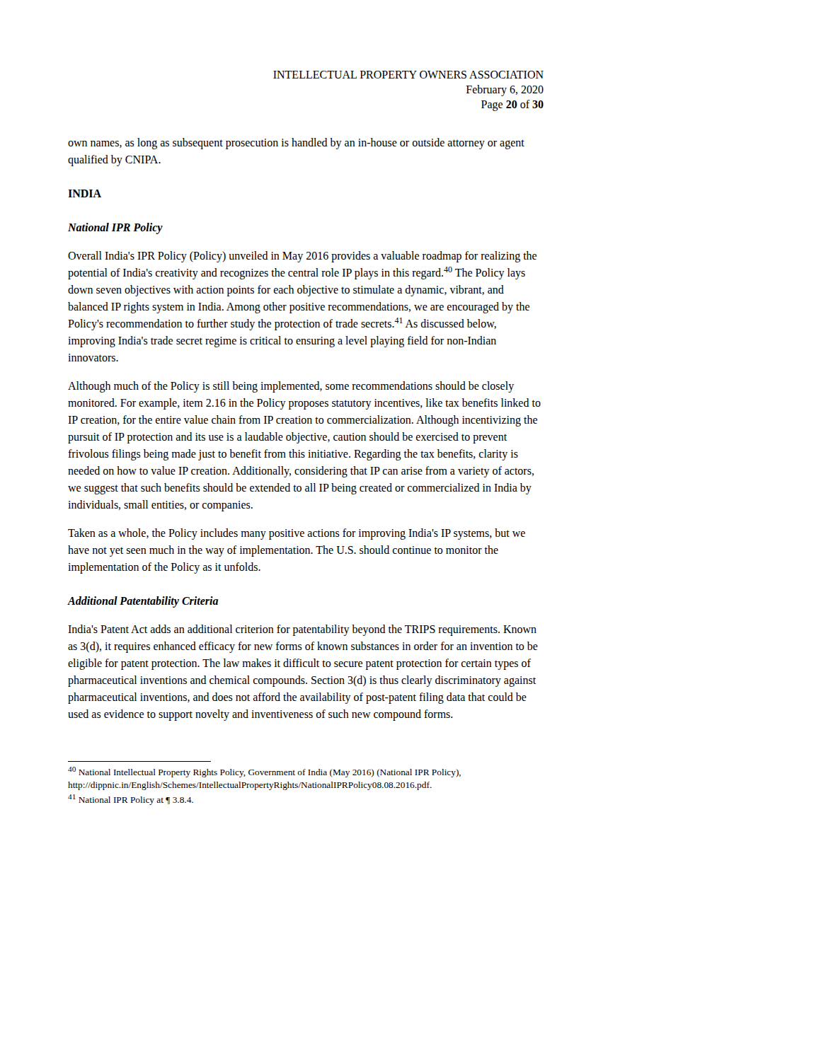INTELLECTUAL PROPERTY OWNERS ASSOCIATION February 6, 2020 Page 20 of 30
own names, as long as subsequent prosecution is handled by an in-house or outside attorney or agent qualified by CNIPA.
INDIA
National IPR Policy
Overall India's IPR Policy (Policy) unveiled in May 2016 provides a valuable roadmap for realizing the potential of India's creativity and recognizes the central role IP plays in this regard.40 The Policy lays down seven objectives with action points for each objective to stimulate a dynamic, vibrant, and balanced IP rights system in India. Among other positive recommendations, we are encouraged by the Policy's recommendation to further study the protection of trade secrets.41 As discussed below, improving India's trade secret regime is critical to ensuring a level playing field for non-Indian innovators.
Although much of the Policy is still being implemented, some recommendations should be closely monitored. For example, item 2.16 in the Policy proposes statutory incentives, like tax benefits linked to IP creation, for the entire value chain from IP creation to commercialization. Although incentivizing the pursuit of IP protection and its use is a laudable objective, caution should be exercised to prevent frivolous filings being made just to benefit from this initiative. Regarding the tax benefits, clarity is needed on how to value IP creation. Additionally, considering that IP can arise from a variety of actors, we suggest that such benefits should be extended to all IP being created or commercialized in India by individuals, small entities, or companies.
Taken as a whole, the Policy includes many positive actions for improving India's IP systems, but we have not yet seen much in the way of implementation. The U.S. should continue to monitor the implementation of the Policy as it unfolds.
Additional Patentability Criteria
India's Patent Act adds an additional criterion for patentability beyond the TRIPS requirements. Known as 3(d), it requires enhanced efficacy for new forms of known substances in order for an invention to be eligible for patent protection. The law makes it difficult to secure patent protection for certain types of pharmaceutical inventions and chemical compounds. Section 3(d) is thus clearly discriminatory against pharmaceutical inventions, and does not afford the availability of post-patent filing data that could be used as evidence to support novelty and inventiveness of such new compound forms.
40 National Intellectual Property Rights Policy, Government of India (May 2016) (National IPR Policy), http://dippnic.in/English/Schemes/IntellectualPropertyRights/NationalIPRPolicy08.08.2016.pdf.
41 National IPR Policy at ¶ 3.8.4.